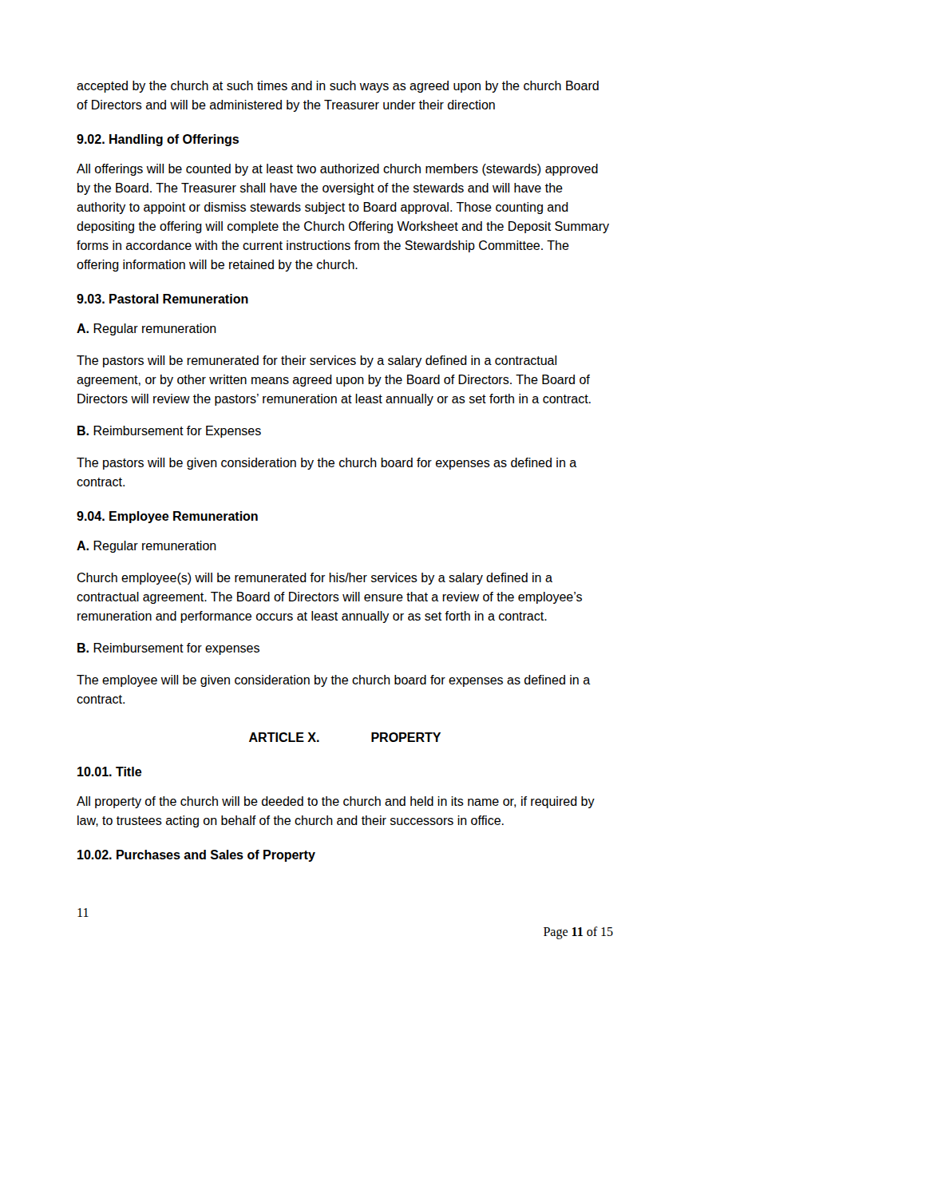accepted by the church at such times and in such ways as agreed upon by the church Board of Directors and will be administered by the Treasurer under their direction
9.02. Handling of Offerings
All offerings will be counted by at least two authorized church members (stewards) approved by the Board. The Treasurer shall have the oversight of the stewards and will have the authority to appoint or dismiss stewards subject to Board approval. Those counting and depositing the offering will complete the Church Offering Worksheet and the Deposit Summary forms in accordance with the current instructions from the Stewardship Committee. The offering information will be retained by the church.
9.03. Pastoral Remuneration
A. Regular remuneration
The pastors will be remunerated for their services by a salary defined in a contractual agreement, or by other written means agreed upon by the Board of Directors. The Board of Directors will review the pastors’ remuneration at least annually or as set forth in a contract.
B. Reimbursement for Expenses
The pastors will be given consideration by the church board for expenses as defined in a contract.
9.04. Employee Remuneration
A. Regular remuneration
Church employee(s) will be remunerated for his/her services by a salary defined in a contractual agreement. The Board of Directors will ensure that a review of the employee’s remuneration and performance occurs at least annually or as set forth in a contract.
B. Reimbursement for expenses
The employee will be given consideration by the church board for expenses as defined in a contract.
ARTICLE X. PROPERTY
10.01. Title
All property of the church will be deeded to the church and held in its name or, if required by law, to trustees acting on behalf of the church and their successors in office.
10.02. Purchases and Sales of Property
11
Page 11 of 15